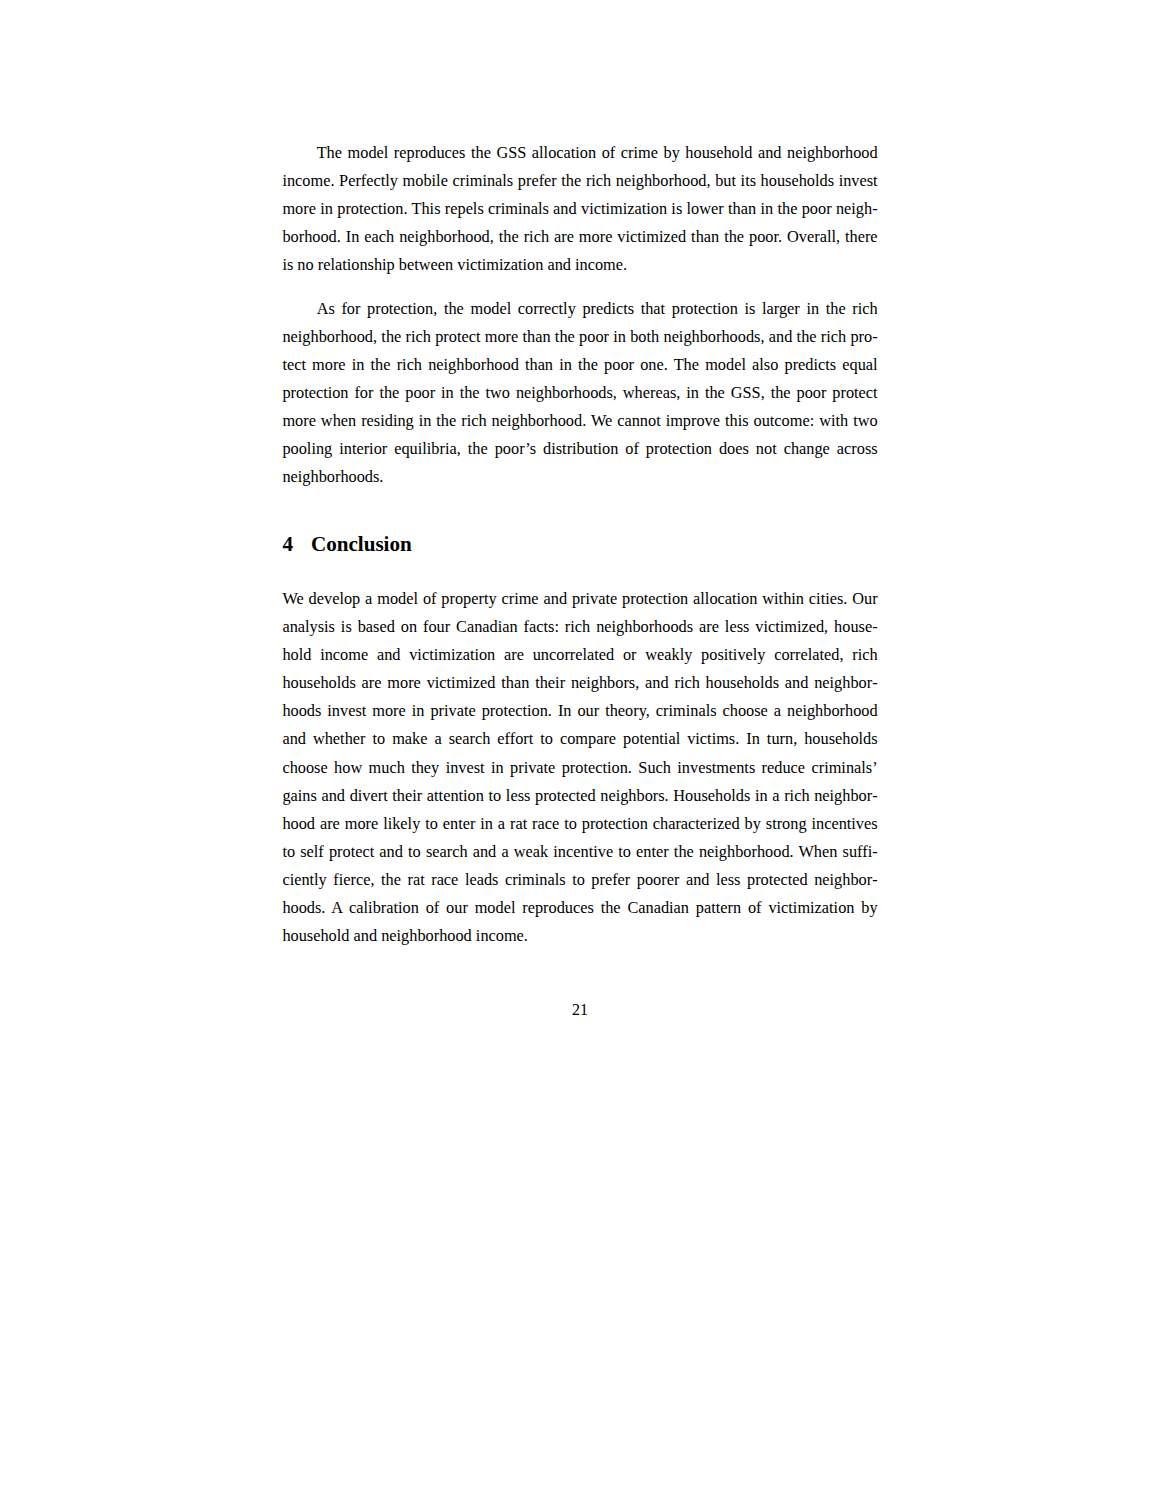The model reproduces the GSS allocation of crime by household and neighborhood income. Perfectly mobile criminals prefer the rich neighborhood, but its households invest more in protection. This repels criminals and victimization is lower than in the poor neighborhood. In each neighborhood, the rich are more victimized than the poor. Overall, there is no relationship between victimization and income.
As for protection, the model correctly predicts that protection is larger in the rich neighborhood, the rich protect more than the poor in both neighborhoods, and the rich protect more in the rich neighborhood than in the poor one. The model also predicts equal protection for the poor in the two neighborhoods, whereas, in the GSS, the poor protect more when residing in the rich neighborhood. We cannot improve this outcome: with two pooling interior equilibria, the poor’s distribution of protection does not change across neighborhoods.
4 Conclusion
We develop a model of property crime and private protection allocation within cities. Our analysis is based on four Canadian facts: rich neighborhoods are less victimized, household income and victimization are uncorrelated or weakly positively correlated, rich households are more victimized than their neighbors, and rich households and neighborhoods invest more in private protection. In our theory, criminals choose a neighborhood and whether to make a search effort to compare potential victims. In turn, households choose how much they invest in private protection. Such investments reduce criminals’ gains and divert their attention to less protected neighbors. Households in a rich neighborhood are more likely to enter in a rat race to protection characterized by strong incentives to self protect and to search and a weak incentive to enter the neighborhood. When sufficiently fierce, the rat race leads criminals to prefer poorer and less protected neighborhoods. A calibration of our model reproduces the Canadian pattern of victimization by household and neighborhood income.
21